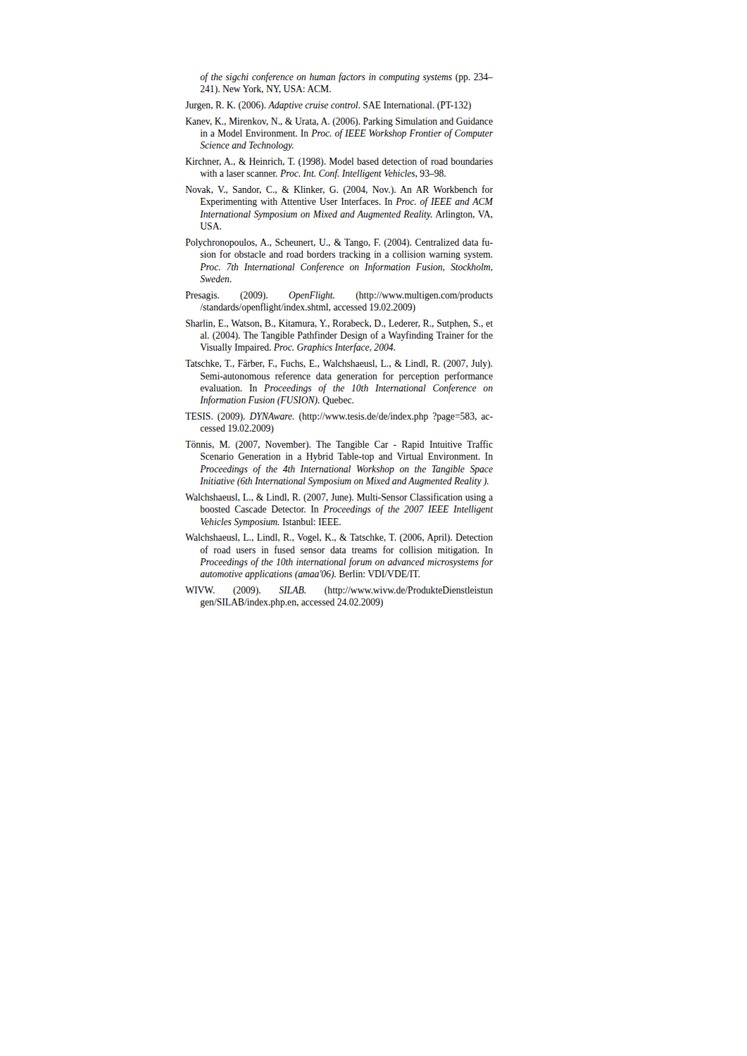of the sigchi conference on human factors in computing systems (pp. 234–241). New York, NY, USA: ACM.
Jurgen, R. K. (2006). Adaptive cruise control. SAE International. (PT-132)
Kanev, K., Mirenkov, N., & Urata, A. (2006). Parking Simulation and Guidance in a Model Environment. In Proc. of IEEE Workshop Frontier of Computer Science and Technology.
Kirchner, A., & Heinrich, T. (1998). Model based detection of road boundaries with a laser scanner. Proc. Int. Conf. Intelligent Vehicles, 93–98.
Novak, V., Sandor, C., & Klinker, G. (2004, Nov.). An AR Workbench for Experimenting with Attentive User Interfaces. In Proc. of IEEE and ACM International Symposium on Mixed and Augmented Reality. Arlington, VA, USA.
Polychronopoulos, A., Scheunert, U., & Tango, F. (2004). Centralized data fusion for obstacle and road borders tracking in a collision warning system. Proc. 7th International Conference on Information Fusion, Stockholm, Sweden.
Presagis. (2009). OpenFlight. (http://www.multigen.com/products /standards/openflight/index.shtml, accessed 19.02.2009)
Sharlin, E., Watson, B., Kitamura, Y., Rorabeck, D., Lederer, R., Sutphen, S., et al. (2004). The Tangible Pathfinder Design of a Wayfinding Trainer for the Visually Impaired. Proc. Graphics Interface, 2004.
Tatschke, T., Färber, F., Fuchs, E., Walchshaeusl, L., & Lindl, R. (2007, July). Semi-autonomous reference data generation for perception performance evaluation. In Proceedings of the 10th International Conference on Information Fusion (FUSION). Quebec.
TESIS. (2009). DYNAware. (http://www.tesis.de/de/index.php ?page=583, accessed 19.02.2009)
Tönnis, M. (2007, November). The Tangible Car - Rapid Intuitive Traffic Scenario Generation in a Hybrid Table-top and Virtual Environment. In Proceedings of the 4th International Workshop on the Tangible Space Initiative (6th International Symposium on Mixed and Augmented Reality ).
Walchshaeusl, L., & Lindl, R. (2007, June). Multi-Sensor Classification using a boosted Cascade Detector. In Proceedings of the 2007 IEEE Intelligent Vehicles Symposium. Istanbul: IEEE.
Walchshaeusl, L., Lindl, R., Vogel, K., & Tatschke, T. (2006, April). Detection of road users in fused sensor data treams for collision mitigation. In Proceedings of the 10th international forum on advanced microsystems for automotive applications (amaa'06). Berlin: VDI/VDE/IT.
WIVW. (2009). SILAB. (http://www.wivw.de/ProdukteDienstleistun gen/SILAB/index.php.en, accessed 24.02.2009)